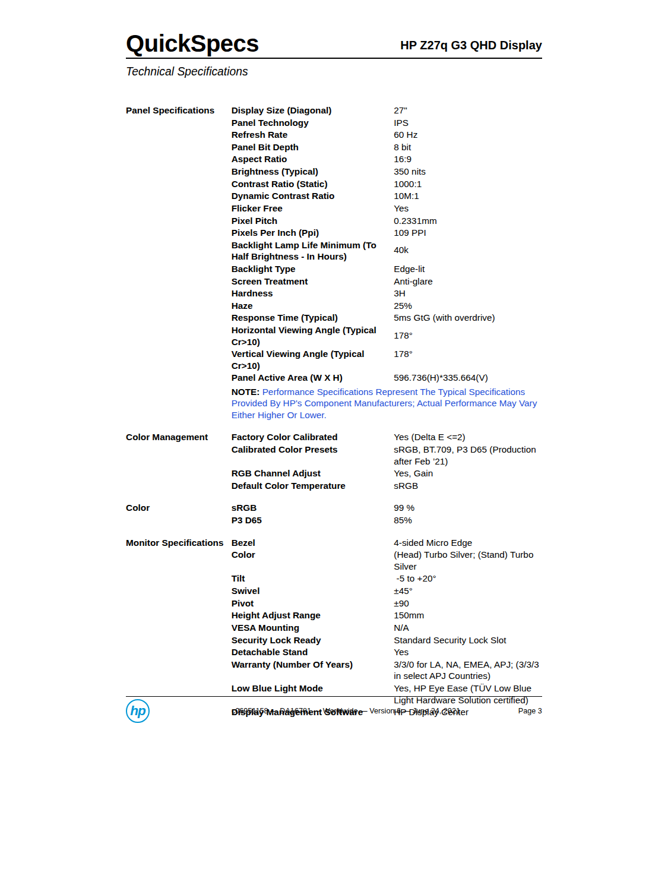QuickSpecs
HP Z27q G3 QHD Display
Technical Specifications
| Panel Specifications | Display Size (Diagonal) | 27" |
| | Panel Technology | IPS |
| | Refresh Rate | 60 Hz |
| | Panel Bit Depth | 8 bit |
| | Aspect Ratio | 16:9 |
| | Brightness (Typical) | 350 nits |
| | Contrast Ratio (Static) | 1000:1 |
| | Dynamic Contrast Ratio | 10M:1 |
| | Flicker Free | Yes |
| | Pixel Pitch | 0.2331mm |
| | Pixels Per Inch (Ppi) | 109 PPI |
| | Backlight Lamp Life Minimum (To Half Brightness - In Hours) | 40k |
| | Backlight Type | Edge-lit |
| | Screen Treatment | Anti-glare |
| | Hardness | 3H |
| | Haze | 25% |
| | Response Time (Typical) | 5ms GtG (with overdrive) |
| | Horizontal Viewing Angle (Typical Cr>10) | 178° |
| | Vertical Viewing Angle (Typical Cr>10) | 178° |
| | Panel Active Area (W X H) | 596.736(H)*335.664(V) |
| | NOTE: Performance Specifications Represent The Typical Specifications Provided By HP's Component Manufacturers; Actual Performance May Vary Either Higher Or Lower. |
| Color Management | Factory Color Calibrated | Yes (Delta E <=2) |
| | Calibrated Color Presets | sRGB, BT.709, P3 D65 (Production after Feb ’21) |
| | RGB Channel Adjust | Yes, Gain |
| | Default Color Temperature | sRGB |
| Color | sRGB | 99 % |
| | P3 D65 | 85% |
| Monitor Specifications | Bezel | 4-sided Micro Edge |
| | Color | (Head) Turbo Silver; (Stand) Turbo Silver |
| | Tilt | -5 to +20° |
| | Swivel | ±45° |
| | Pivot | ±90 |
| | Height Adjust Range | 150mm |
| | VESA Mounting | N/A |
| | Security Lock Ready | Standard Security Lock Slot |
| | Detachable Stand | Yes |
| | Warranty (Number Of Years) | 3/3/0 for LA, NA, EMEA, APJ; (3/3/3 in select APJ Countries) |
| | Low Blue Light Mode | Yes, HP Eye Ease (TÜV Low Blue Light Hardware Solution certified) |
| | Display Management Software | HP Display Center |
hp
c06951158 — DA16781 — Worldwide — Version 6 — June 24, 2021
Page 3